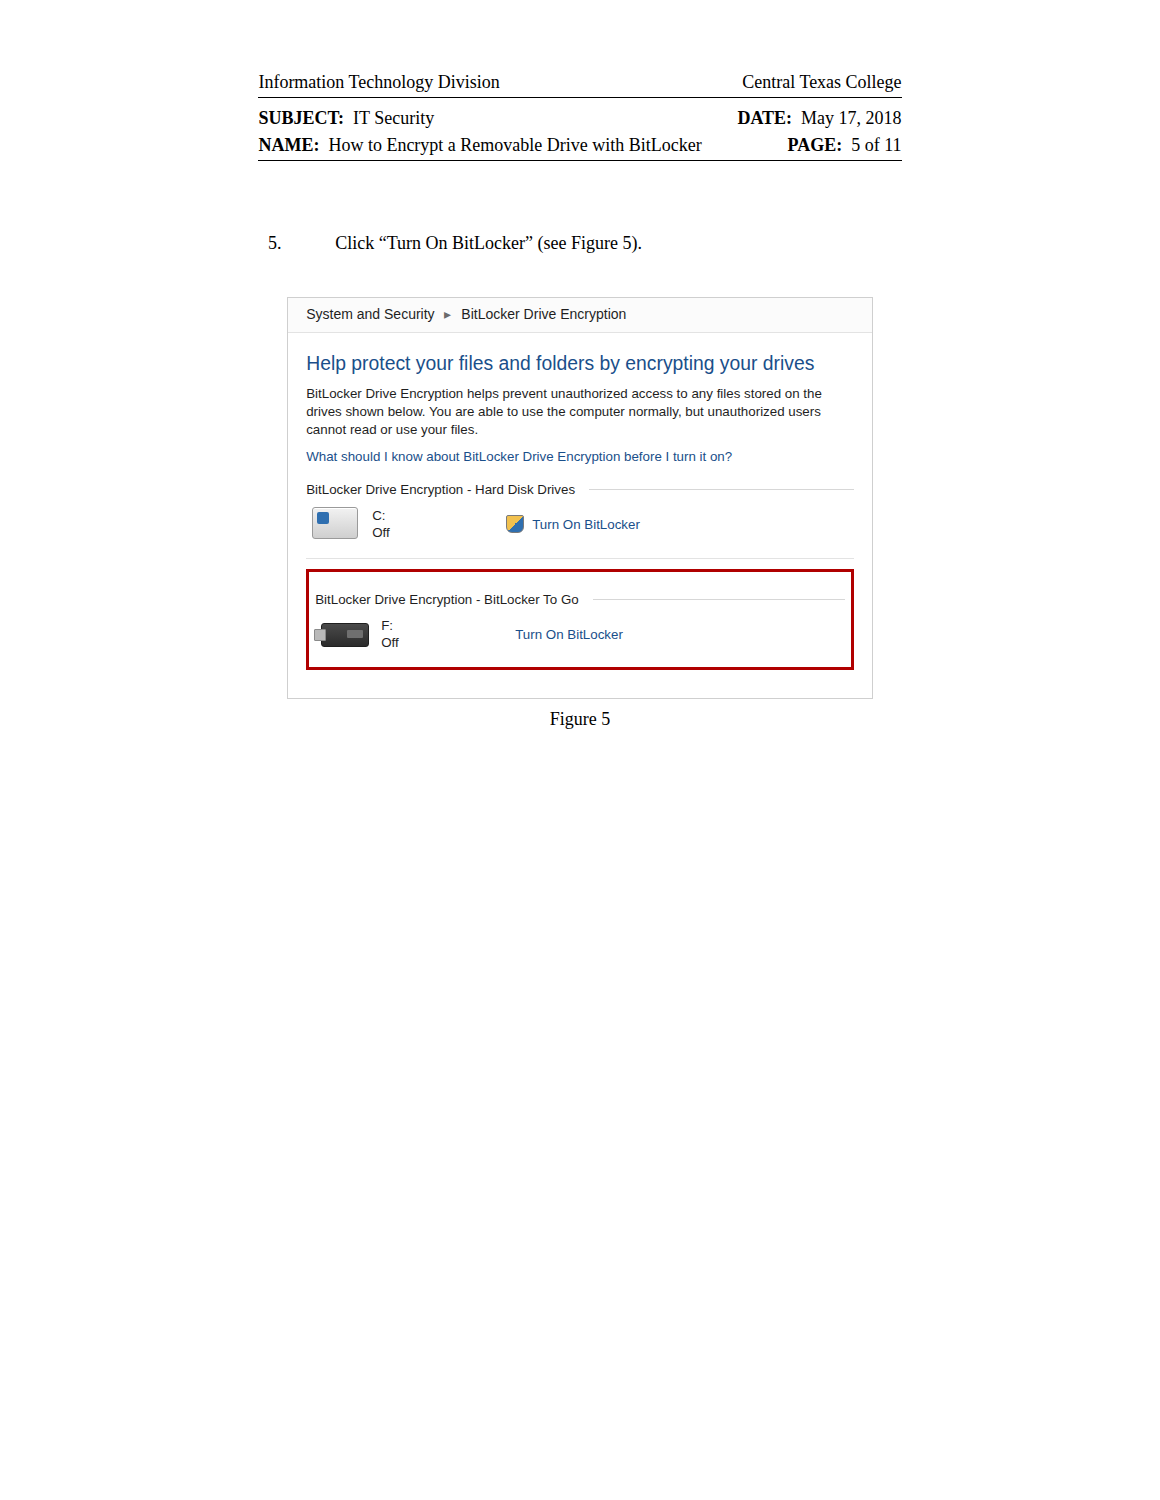Information Technology Division
Central Texas College
SUBJECT: IT Security
DATE: May 17, 2018
NAME: How to Encrypt a Removable Drive with BitLocker
PAGE: 5 of 11
5.
Click “Turn On BitLocker” (see Figure 5).
System and Security ▸ BitLocker Drive Encryption
Help protect your files and folders by encrypting your drives
BitLocker Drive Encryption helps prevent unauthorized access to any files stored on the drives shown below. You are able to use the computer normally, but unauthorized users cannot read or use your files.
What should I know about BitLocker Drive Encryption before I turn it on?
BitLocker Drive Encryption - Hard Disk Drives
C: Off
Turn On BitLocker
BitLocker Drive Encryption - BitLocker To Go
F: Off
Turn On BitLocker
Figure 5